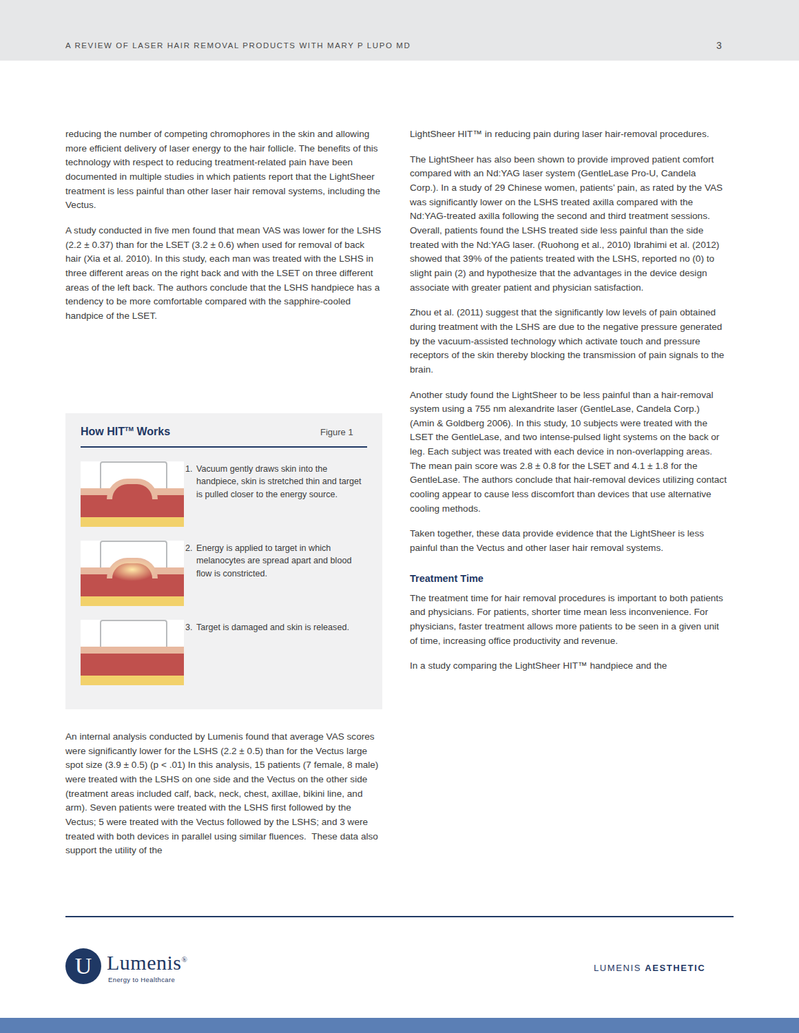A Review of Laser Hair Removal Products with Mary P Lupo MD
3
reducing the number of competing chromophores in the skin and allowing more efficient delivery of laser energy to the hair follicle. The benefits of this technology with respect to reducing treatment-related pain have been documented in multiple studies in which patients report that the LightSheer treatment is less painful than other laser hair removal systems, including the Vectus.
A study conducted in five men found that mean VAS was lower for the LSHS (2.2 ± 0.37) than for the LSET (3.2 ± 0.6) when used for removal of back hair (Xia et al. 2010). In this study, each man was treated with the LSHS in three different areas on the right back and with the LSET on three different areas of the left back. The authors conclude that the LSHS handpiece has a tendency to be more comfortable compared with the sapphire-cooled handpice of the LSET.
How HITTM Works
Figure 1
1. Vacuum gently draws skin into the handpiece, skin is stretched thin and target is pulled closer to the energy source.
2. Energy is applied to target in which melanocytes are spread apart and blood flow is constricted.
3. Target is damaged and skin is released.
An internal analysis conducted by Lumenis found that average VAS scores were significantly lower for the LSHS (2.2 ± 0.5) than for the Vectus large spot size (3.9 ± 0.5) (p < .01) In this analysis, 15 patients (7 female, 8 male) were treated with the LSHS on one side and the Vectus on the other side (treatment areas included calf, back, neck, chest, axillae, bikini line, and arm). Seven patients were treated with the LSHS first followed by the Vectus; 5 were treated with the Vectus followed by the LSHS; and 3 were treated with both devices in parallel using similar fluences. These data also support the utility of the
LightSheer HIT™ in reducing pain during laser hair-removal procedures.
The LightSheer has also been shown to provide improved patient comfort compared with an Nd:YAG laser system (GentleLase Pro-U, Candela Corp.). In a study of 29 Chinese women, patients’ pain, as rated by the VAS was significantly lower on the LSHS treated axilla compared with the Nd:YAG-treated axilla following the second and third treatment sessions. Overall, patients found the LSHS treated side less painful than the side treated with the Nd:YAG laser. (Ruohong et al., 2010) Ibrahimi et al. (2012) showed that 39% of the patients treated with the LSHS, reported no (0) to slight pain (2) and hypothesize that the advantages in the device design associate with greater patient and physician satisfaction.
Zhou et al. (2011) suggest that the significantly low levels of pain obtained during treatment with the LSHS are due to the negative pressure generated by the vacuum-assisted technology which activate touch and pressure receptors of the skin thereby blocking the transmission of pain signals to the brain.
Another study found the LightSheer to be less painful than a hair-removal system using a 755 nm alexandrite laser (GentleLase, Candela Corp.) (Amin & Goldberg 2006). In this study, 10 subjects were treated with the LSET the GentleLase, and two intense-pulsed light systems on the back or leg. Each subject was treated with each device in non-overlapping areas. The mean pain score was 2.8 ± 0.8 for the LSET and 4.1 ± 1.8 for the GentleLase. The authors conclude that hair-removal devices utilizing contact cooling appear to cause less discomfort than devices that use alternative cooling methods.
Taken together, these data provide evidence that the LightSheer is less painful than the Vectus and other laser hair removal systems.
Treatment Time
The treatment time for hair removal procedures is important to both patients and physicians. For patients, shorter time mean less inconvenience. For physicians, faster treatment allows more patients to be seen in a given unit of time, increasing office productivity and revenue.
In a study comparing the LightSheer HIT™ handpiece and the
U
Lumenis®
Energy to Healthcare
LUMENIS AESTHETIC